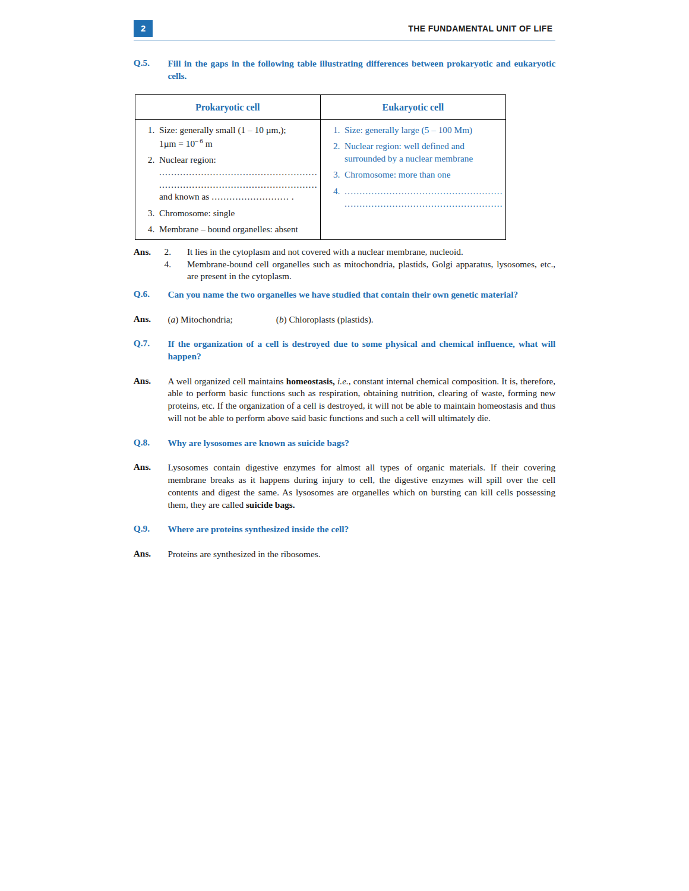2
THE FUNDAMENTAL UNIT OF LIFE
Q.5.
Fill in the gaps in the following table illustrating differences between prokaryotic and eukaryotic cells.
| Prokaryotic cell | Eukaryotic cell |
| --- | --- |
| Size: generally small (1 – 10 µm,); 1µm = 10 – 6 m Nuclear region: ..................................................... ..................................................... and known as .......................... . Chromosome: single Membrane – bound organelles: absent | Size: generally large (5 – 100 Mm) Nuclear region: well defined and surrounded by a nuclear membrane Chromosome: more than one ..................................................... ..................................................... |
Ans.
2.
It lies in the cytoplasm and not covered with a nuclear membrane, nucleoid.
4.
Membrane-bound cell organelles such as mitochondria, plastids, Golgi apparatus, lysosomes, etc., are present in the cytoplasm.
Q.6.
Can you name the two organelles we have studied that contain their own genetic material?
Ans.
(a) Mitochondria;(b) Chloroplasts (plastids).
Q.7.
If the organization of a cell is destroyed due to some physical and chemical influence, what will happen?
Ans.
A well organized cell maintains homeostasis, i.e., constant internal chemical composition. It is, therefore, able to perform basic functions such as respiration, obtaining nutrition, clearing of waste, forming new proteins, etc. If the organization of a cell is destroyed, it will not be able to maintain homeostasis and thus will not be able to perform above said basic functions and such a cell will ultimately die.
Q.8.
Why are lysosomes are known as suicide bags?
Ans.
Lysosomes contain digestive enzymes for almost all types of organic materials. If their covering membrane breaks as it happens during injury to cell, the digestive enzymes will spill over the cell contents and digest the same. As lysosomes are organelles which on bursting can kill cells possessing them, they are called suicide bags.
Q.9.
Where are proteins synthesized inside the cell?
Ans.
Proteins are synthesized in the ribosomes.